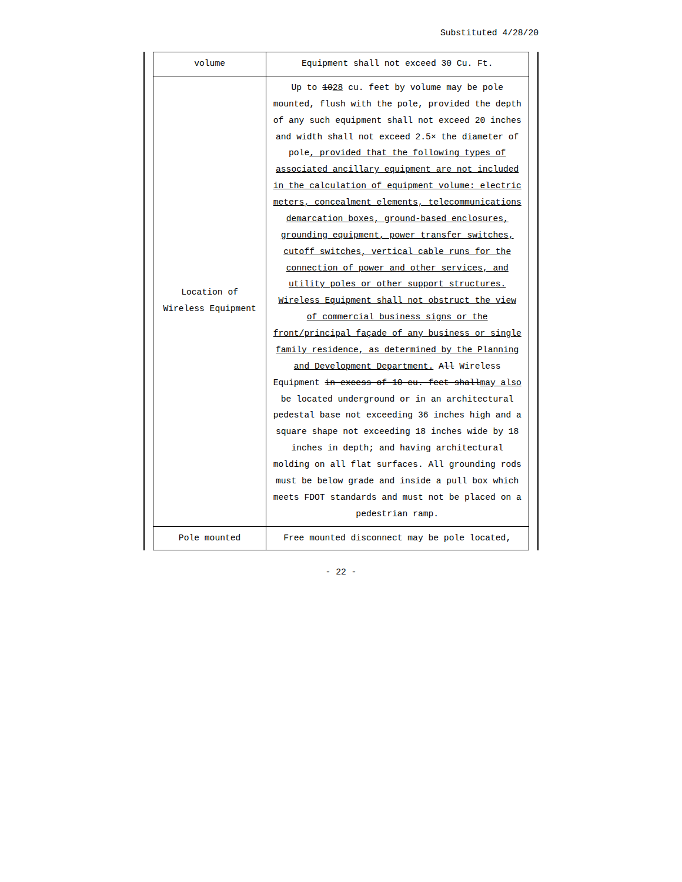Substituted 4/28/20
| volume | Equipment shall not exceed 30 Cu. Ft. |
| Location of Wireless Equipment | Up to 10 28 cu. feet by volume may be pole mounted, flush with the pole, provided the depth of any such equipment shall not exceed 20 inches and width shall not exceed 2.5× the diameter of pole , provided that the following types of associated ancillary equipment are not included in the calculation of equipment volume: electric meters, concealment elements, telecommunications demarcation boxes, ground-based enclosures, grounding equipment, power transfer switches, cutoff switches, vertical cable runs for the connection of power and other services, and utility poles or other support structures. Wireless Equipment shall not obstruct the view of commercial business signs or the front/principal façade of any business or single family residence, as determined by the Planning and Development Department. All Wireless Equipment in excess of 10 cu. feet shall may also be located underground or in an architectural pedestal base not exceeding 36 inches high and a square shape not exceeding 18 inches wide by 18 inches in depth; and having architectural molding on all flat surfaces. All grounding rods must be below grade and inside a pull box which meets FDOT standards and must not be placed on a pedestrian ramp. |
| Pole mounted | Free mounted disconnect may be pole located, |
- 22 -